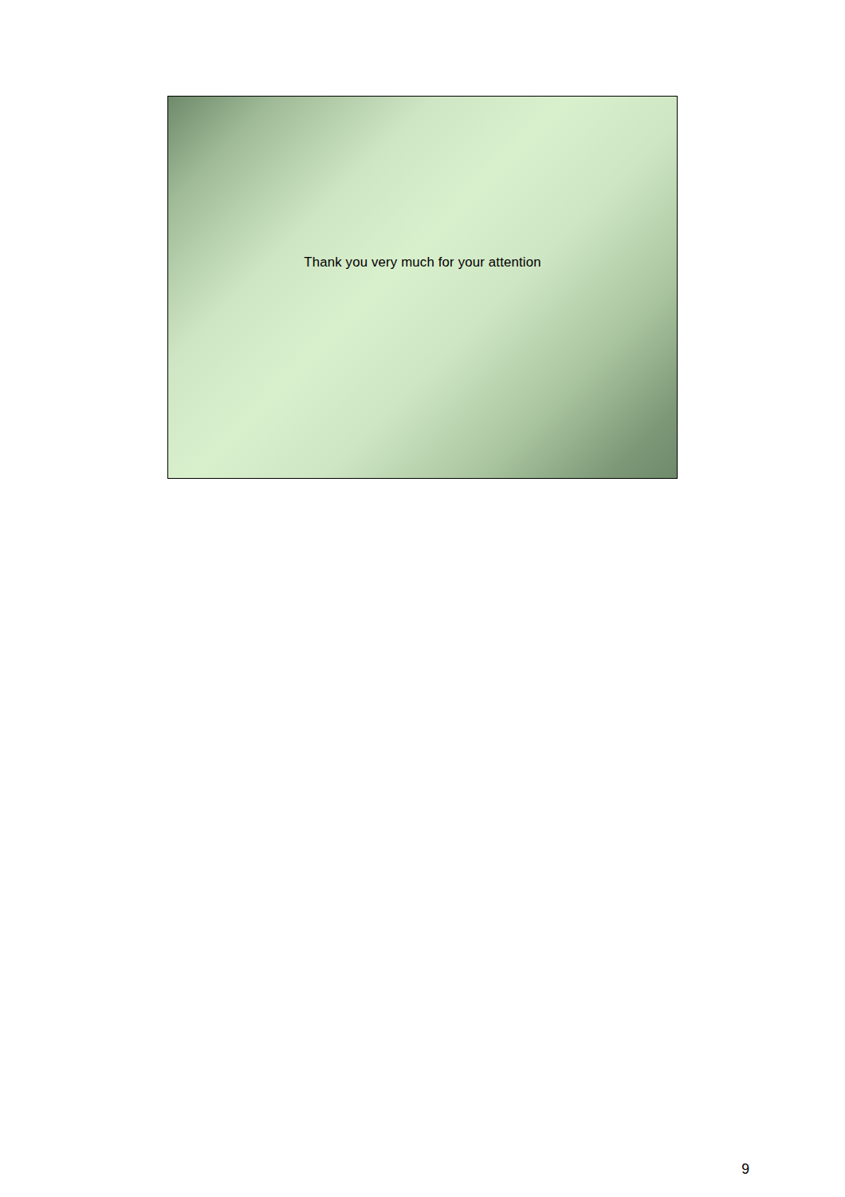Thank you very much for your attention
9